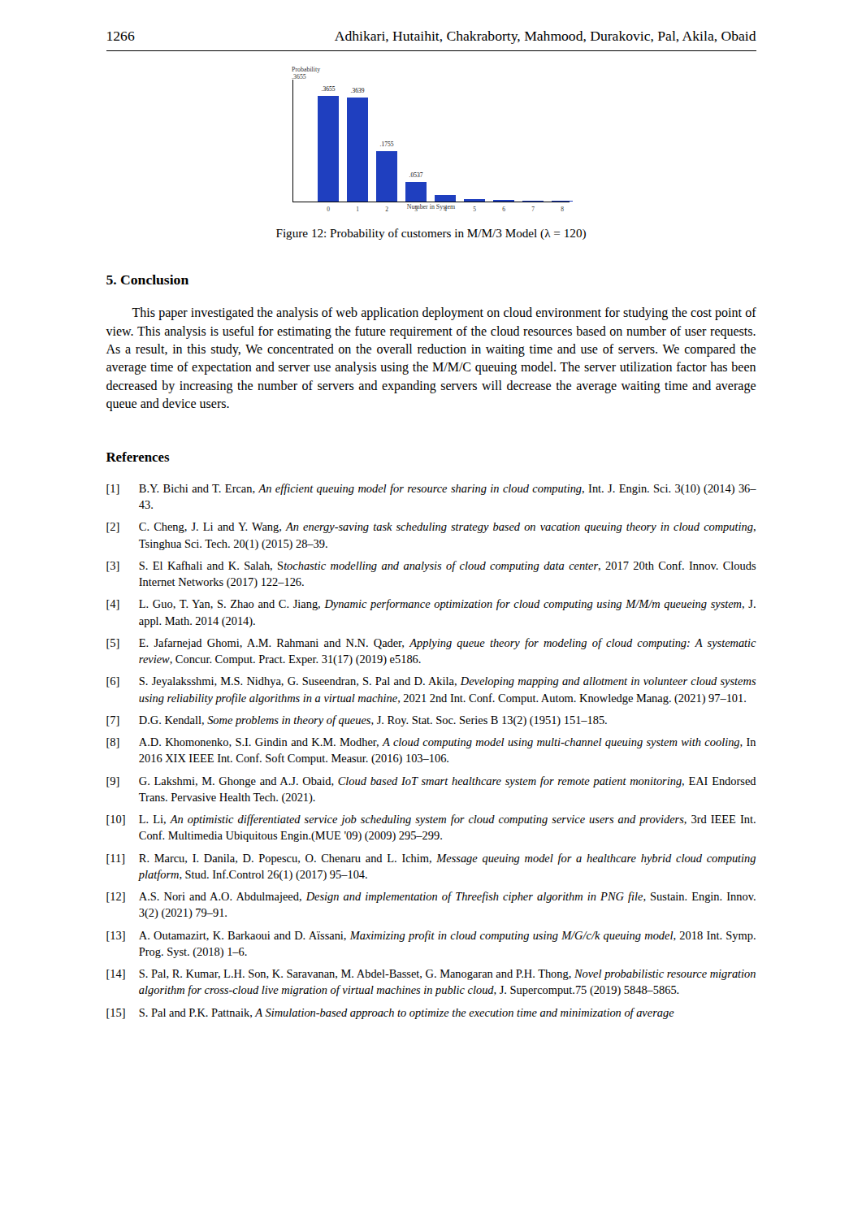1266 Adhikari, Hutaihit, Chakraborty, Mahmood, Durakovic, Pal, Akila, Obaid
Probability
.3655
.3655 0
.3639 1
.1755 2
.0537 3
4
5
6
7
8
Number in System
Figure 12: Probability of customers in M/M/3 Model (λ = 120)
5. Conclusion
This paper investigated the analysis of web application deployment on cloud environment for studying the cost point of view. This analysis is useful for estimating the future requirement of the cloud resources based on number of user requests. As a result, in this study, We concentrated on the overall reduction in waiting time and use of servers. We compared the average time of expectation and server use analysis using the M/M/C queuing model. The server utilization factor has been decreased by increasing the number of servers and expanding servers will decrease the average waiting time and average queue and device users.
References
B.Y. Bichi and T. Ercan, An efficient queuing model for resource sharing in cloud computing, Int. J. Engin. Sci. 3(10) (2014) 36–43.
C. Cheng, J. Li and Y. Wang, An energy-saving task scheduling strategy based on vacation queuing theory in cloud computing, Tsinghua Sci. Tech. 20(1) (2015) 28–39.
S. El Kafhali and K. Salah, Stochastic modelling and analysis of cloud computing data center, 2017 20th Conf. Innov. Clouds Internet Networks (2017) 122–126.
L. Guo, T. Yan, S. Zhao and C. Jiang, Dynamic performance optimization for cloud computing using M/M/m queueing system, J. appl. Math. 2014 (2014).
E. Jafarnejad Ghomi, A.M. Rahmani and N.N. Qader, Applying queue theory for modeling of cloud computing: A systematic review, Concur. Comput. Pract. Exper. 31(17) (2019) e5186.
S. Jeyalaksshmi, M.S. Nidhya, G. Suseendran, S. Pal and D. Akila, Developing mapping and allotment in volunteer cloud systems using reliability profile algorithms in a virtual machine, 2021 2nd Int. Conf. Comput. Autom. Knowledge Manag. (2021) 97–101.
D.G. Kendall, Some problems in theory of queues, J. Roy. Stat. Soc. Series B 13(2) (1951) 151–185.
A.D. Khomonenko, S.I. Gindin and K.M. Modher, A cloud computing model using multi-channel queuing system with cooling, In 2016 XIX IEEE Int. Conf. Soft Comput. Measur. (2016) 103–106.
G. Lakshmi, M. Ghonge and A.J. Obaid, Cloud based IoT smart healthcare system for remote patient monitoring, EAI Endorsed Trans. Pervasive Health Tech. (2021).
L. Li, An optimistic differentiated service job scheduling system for cloud computing service users and providers, 3rd IEEE Int. Conf. Multimedia Ubiquitous Engin.(MUE '09) (2009) 295–299.
R. Marcu, I. Danila, D. Popescu, O. Chenaru and L. Ichim, Message queuing model for a healthcare hybrid cloud computing platform, Stud. Inf.Control 26(1) (2017) 95–104.
A.S. Nori and A.O. Abdulmajeed, Design and implementation of Threefish cipher algorithm in PNG file, Sustain. Engin. Innov. 3(2) (2021) 79–91.
A. Outamazirt, K. Barkaoui and D. Aïssani, Maximizing profit in cloud computing using M/G/c/k queuing model, 2018 Int. Symp. Prog. Syst. (2018) 1–6.
S. Pal, R. Kumar, L.H. Son, K. Saravanan, M. Abdel-Basset, G. Manogaran and P.H. Thong, Novel probabilistic resource migration algorithm for cross-cloud live migration of virtual machines in public cloud, J. Supercomput.75 (2019) 5848–5865.
S. Pal and P.K. Pattnaik, A Simulation-based approach to optimize the execution time and minimization of average